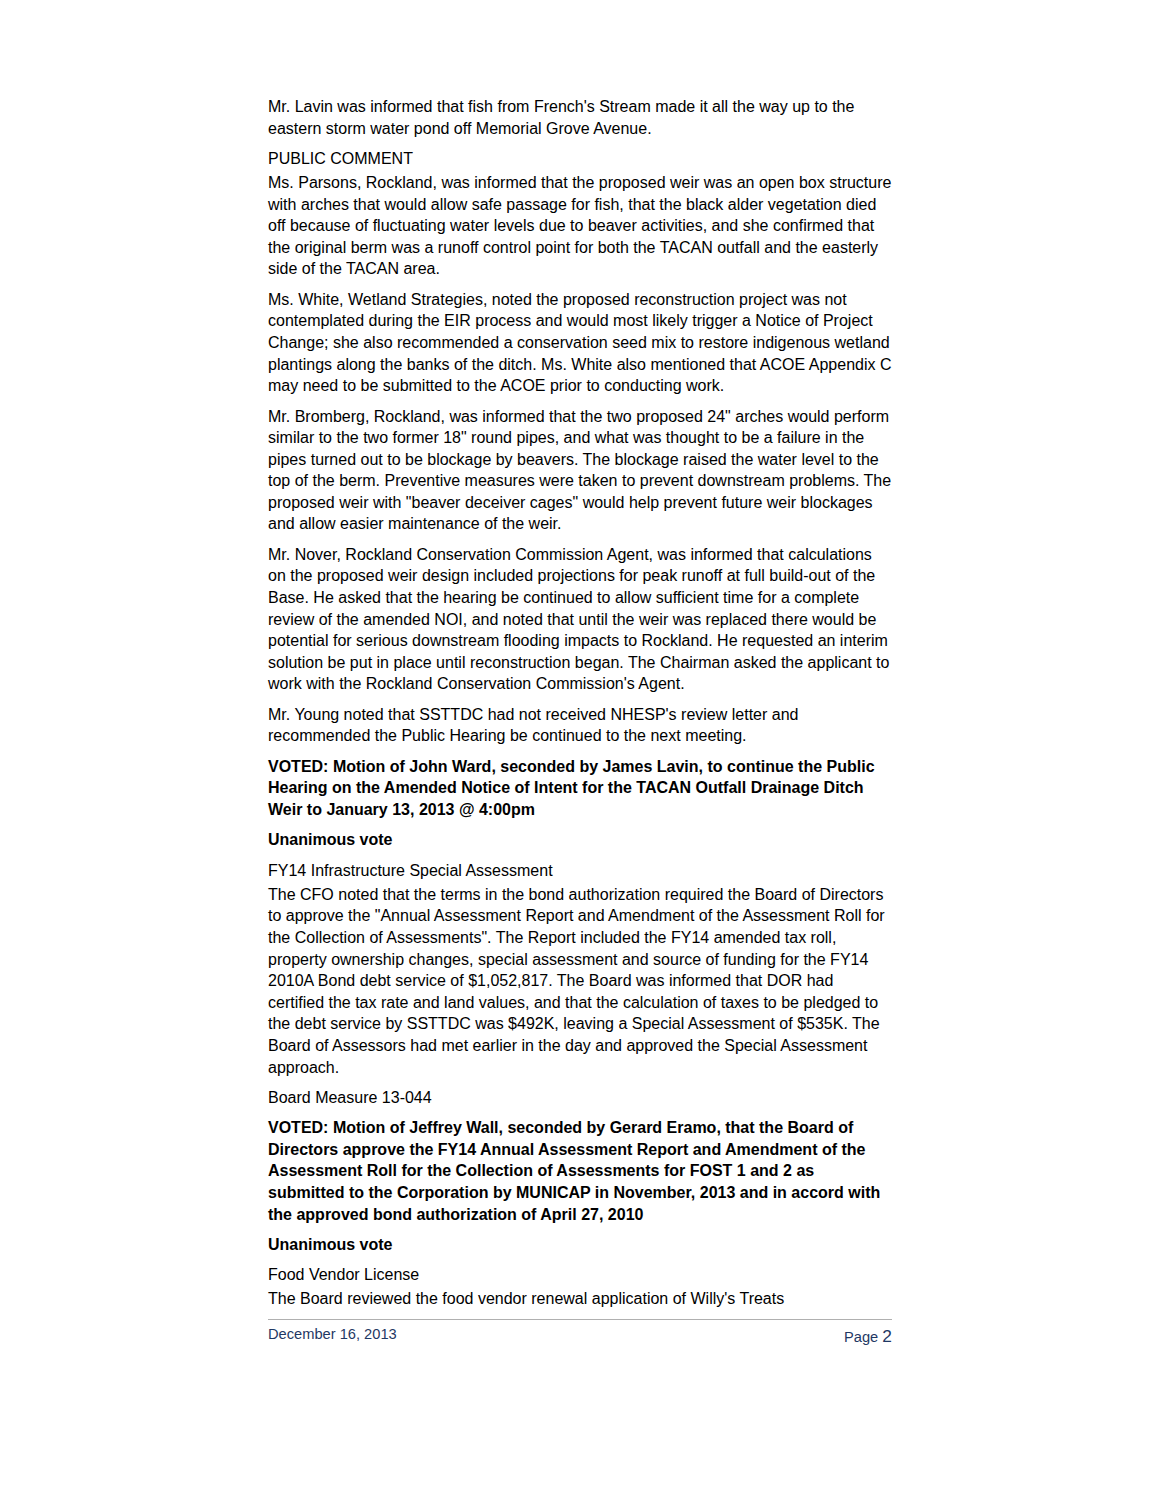Mr. Lavin was informed that fish from French's Stream made it all the way up to the eastern storm water pond off Memorial Grove Avenue.
PUBLIC COMMENT
Ms. Parsons, Rockland, was informed that the proposed weir was an open box structure with arches that would allow safe passage for fish, that the black alder vegetation died off because of fluctuating water levels due to beaver activities, and she confirmed that the original berm was a runoff control point for both the TACAN outfall and the easterly side of the TACAN area.
Ms. White, Wetland Strategies, noted the proposed reconstruction project was not contemplated during the EIR process and would most likely trigger a Notice of Project Change; she also recommended a conservation seed mix to restore indigenous wetland plantings along the banks of the ditch. Ms. White also mentioned that ACOE Appendix C may need to be submitted to the ACOE prior to conducting work.
Mr. Bromberg, Rockland, was informed that the two proposed 24" arches would perform similar to the two former 18" round pipes, and what was thought to be a failure in the pipes turned out to be blockage by beavers. The blockage raised the water level to the top of the berm. Preventive measures were taken to prevent downstream problems. The proposed weir with "beaver deceiver cages" would help prevent future weir blockages and allow easier maintenance of the weir.
Mr. Nover, Rockland Conservation Commission Agent, was informed that calculations on the proposed weir design included projections for peak runoff at full build-out of the Base. He asked that the hearing be continued to allow sufficient time for a complete review of the amended NOI, and noted that until the weir was replaced there would be potential for serious downstream flooding impacts to Rockland. He requested an interim solution be put in place until reconstruction began. The Chairman asked the applicant to work with the Rockland Conservation Commission's Agent.
Mr. Young noted that SSTTDC had not received NHESP's review letter and recommended the Public Hearing be continued to the next meeting.
VOTED: Motion of John Ward, seconded by James Lavin, to continue the Public Hearing on the Amended Notice of Intent for the TACAN Outfall Drainage Ditch Weir to January 13, 2013 @ 4:00pm
Unanimous vote
FY14 Infrastructure Special Assessment
The CFO noted that the terms in the bond authorization required the Board of Directors to approve the "Annual Assessment Report and Amendment of the Assessment Roll for the Collection of Assessments". The Report included the FY14 amended tax roll, property ownership changes, special assessment and source of funding for the FY14 2010A Bond debt service of $1,052,817. The Board was informed that DOR had certified the tax rate and land values, and that the calculation of taxes to be pledged to the debt service by SSTTDC was $492K, leaving a Special Assessment of $535K. The Board of Assessors had met earlier in the day and approved the Special Assessment approach.
Board Measure 13-044
VOTED: Motion of Jeffrey Wall, seconded by Gerard Eramo, that the Board of Directors approve the FY14 Annual Assessment Report and Amendment of the Assessment Roll for the Collection of Assessments for FOST 1 and 2 as submitted to the Corporation by MUNICAP in November, 2013 and in accord with the approved bond authorization of April 27, 2010
Unanimous vote
Food Vendor License
The Board reviewed the food vendor renewal application of Willy's Treats
December 16, 2013
Page 2